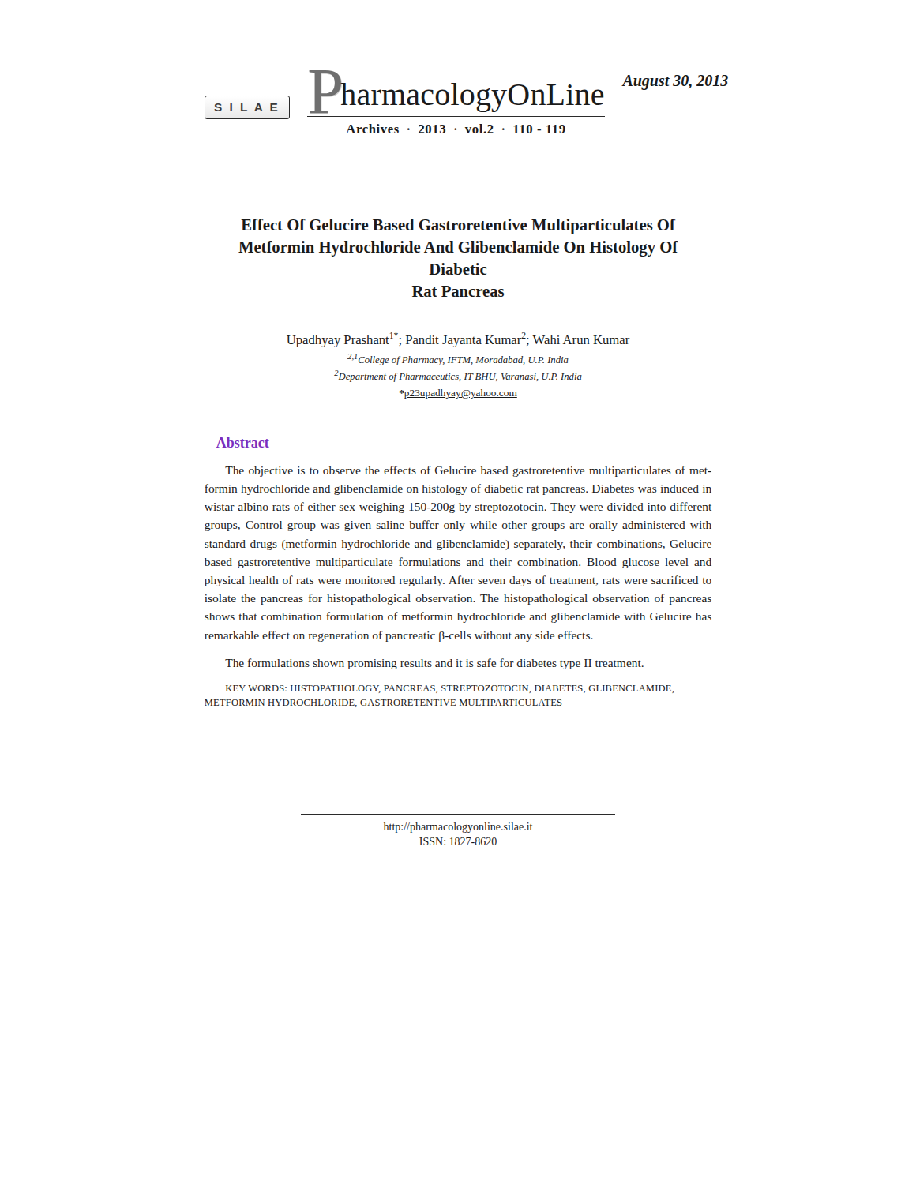S I L A E
PharmacologyOnLine
Archives · 2013 · vol.2 · 110 - 119
August 30, 2013
Effect Of Gelucire Based Gastroretentive Multiparticulates Of
Metformin Hydrochloride And Glibenclamide On Histology Of Diabetic
Rat Pancreas
Upadhyay Prashant1*; Pandit Jayanta Kumar2; Wahi Arun Kumar
2,1College of Pharmacy, IFTM, Moradabad, U.P. India
2Department of Pharmaceutics, IT BHU, Varanasi, U.P. India
*p23upadhyay@yahoo.com
Abstract
The objective is to observe the effects of Gelucire based gastroretentive multiparticulates of metformin hydrochloride and glibenclamide on histology of diabetic rat pancreas. Diabetes was induced in wistar albino rats of either sex weighing 150-200g by streptozotocin. They were divided into different groups, Control group was given saline buffer only while other groups are orally administered with standard drugs (metformin hydrochloride and glibenclamide) separately, their combinations, Gelucire based gastroretentive multiparticulate formulations and their combination. Blood glucose level and physical health of rats were monitored regularly. After seven days of treatment, rats were sacrificed to isolate the pancreas for histopathological observation. The histopathological observation of pancreas shows that combination formulation of metformin hydrochloride and glibenclamide with Gelucire has remarkable effect on regeneration of pancreatic β-cells without any side effects.
The formulations shown promising results and it is safe for diabetes type II treatment.
KEY WORDS: HISTOPATHOLOGY, PANCREAS, STREPTOZOTOCIN, DIABETES, GLIBENCLAMIDE, METFORMIN HYDROCHLORIDE, GASTRORETENTIVE MULTIPARTICULATES
http://pharmacologyonline.silae.it
ISSN: 1827-8620